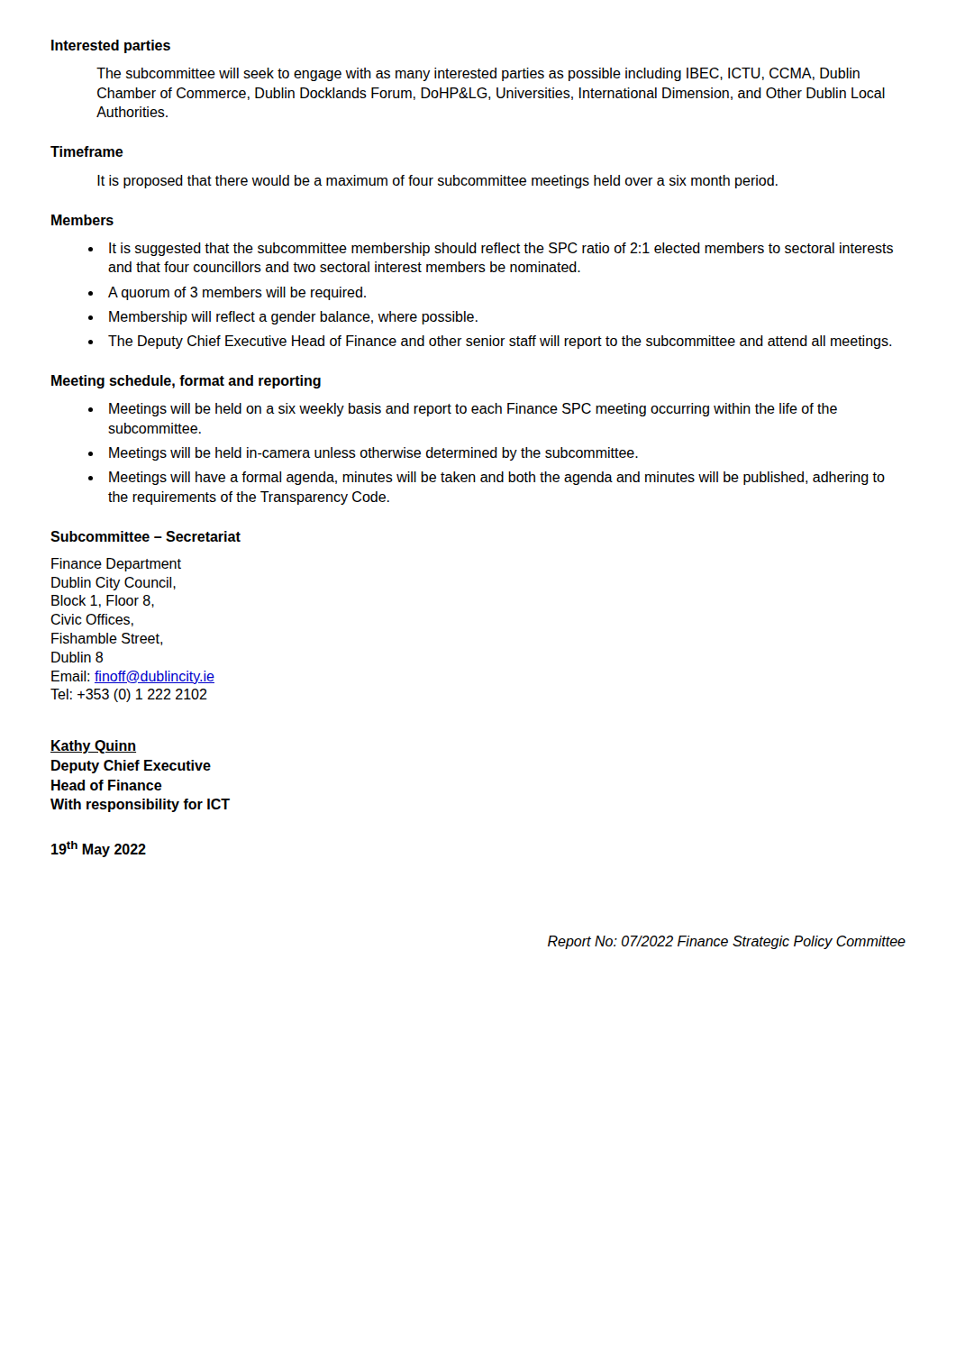Interested parties
The subcommittee will seek to engage with as many interested parties as possible including IBEC, ICTU, CCMA, Dublin Chamber of Commerce, Dublin Docklands Forum, DoHP&LG, Universities, International Dimension, and Other Dublin Local Authorities.
Timeframe
It is proposed that there would be a maximum of four subcommittee meetings held over a six month period.
Members
It is suggested that the subcommittee membership should reflect the SPC ratio of 2:1 elected members to sectoral interests and that four councillors and two sectoral interest members be nominated.
A quorum of 3 members will be required.
Membership will reflect a gender balance, where possible.
The Deputy Chief Executive Head of Finance and other senior staff will report to the subcommittee and attend all meetings.
Meeting schedule, format and reporting
Meetings will be held on a six weekly basis and report to each Finance SPC meeting occurring within the life of the subcommittee.
Meetings will be held in-camera unless otherwise determined by the subcommittee.
Meetings will have a formal agenda, minutes will be taken and both the agenda and minutes will be published, adhering to the requirements of the Transparency Code.
Subcommittee – Secretariat
Finance Department
Dublin City Council,
Block 1, Floor 8,
Civic Offices,
Fishamble Street,
Dublin 8
Email: finoff@dublincity.ie
Tel: +353 (0) 1 222 2102
Kathy Quinn
Deputy Chief Executive
Head of Finance
With responsibility for ICT
19th May 2022
Report No: 07/2022 Finance Strategic Policy Committee